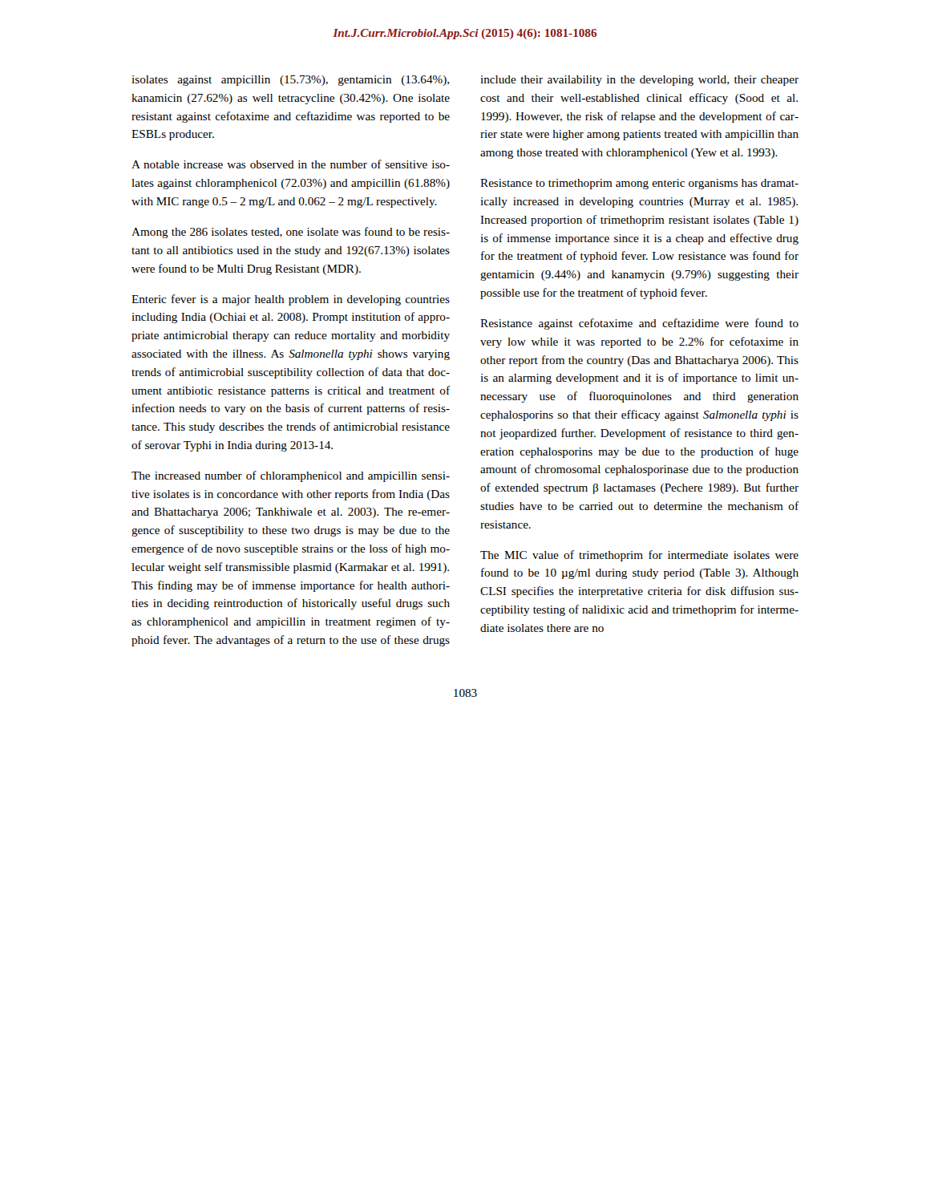Int.J.Curr.Microbiol.App.Sci (2015) 4(6): 1081-1086
isolates against ampicillin (15.73%), gentamicin (13.64%), kanamicin (27.62%) as well tetracycline (30.42%). One isolate resistant against cefotaxime and ceftazidime was reported to be ESBLs producer.
A notable increase was observed in the number of sensitive isolates against chloramphenicol (72.03%) and ampicillin (61.88%) with MIC range 0.5 – 2 mg/L and 0.062 – 2 mg/L respectively.
Among the 286 isolates tested, one isolate was found to be resistant to all antibiotics used in the study and 192(67.13%) isolates were found to be Multi Drug Resistant (MDR).
Enteric fever is a major health problem in developing countries including India (Ochiai et al. 2008). Prompt institution of appropriate antimicrobial therapy can reduce mortality and morbidity associated with the illness. As Salmonella typhi shows varying trends of antimicrobial susceptibility collection of data that document antibiotic resistance patterns is critical and treatment of infection needs to vary on the basis of current patterns of resistance. This study describes the trends of antimicrobial resistance of serovar Typhi in India during 2013-14.
The increased number of chloramphenicol and ampicillin sensitive isolates is in concordance with other reports from India (Das and Bhattacharya 2006; Tankhiwale et al. 2003). The re-emergence of susceptibility to these two drugs is may be due to the emergence of de novo susceptible strains or the loss of high molecular weight self transmissible plasmid (Karmakar et al. 1991). This finding may be of immense importance for health authorities in deciding reintroduction of historically useful drugs such as chloramphenicol and ampicillin in treatment regimen of typhoid fever. The advantages of a return to the use of these drugs include their availability in the developing world, their cheaper cost and their well-established clinical efficacy (Sood et al. 1999). However, the risk of relapse and the development of carrier state were higher among patients treated with ampicillin than among those treated with chloramphenicol (Yew et al. 1993).
Resistance to trimethoprim among enteric organisms has dramatically increased in developing countries (Murray et al. 1985). Increased proportion of trimethoprim resistant isolates (Table 1) is of immense importance since it is a cheap and effective drug for the treatment of typhoid fever. Low resistance was found for gentamicin (9.44%) and kanamycin (9.79%) suggesting their possible use for the treatment of typhoid fever.
Resistance against cefotaxime and ceftazidime were found to very low while it was reported to be 2.2% for cefotaxime in other report from the country (Das and Bhattacharya 2006). This is an alarming development and it is of importance to limit unnecessary use of fluoroquinolones and third generation cephalosporins so that their efficacy against Salmonella typhi is not jeopardized further. Development of resistance to third generation cephalosporins may be due to the production of huge amount of chromosomal cephalosporinase due to the production of extended spectrum β lactamases (Pechere 1989). But further studies have to be carried out to determine the mechanism of resistance.
The MIC value of trimethoprim for intermediate isolates were found to be 10 µg/ml during study period (Table 3). Although CLSI specifies the interpretative criteria for disk diffusion susceptibility testing of nalidixic acid and trimethoprim for intermediate isolates there are no
1083